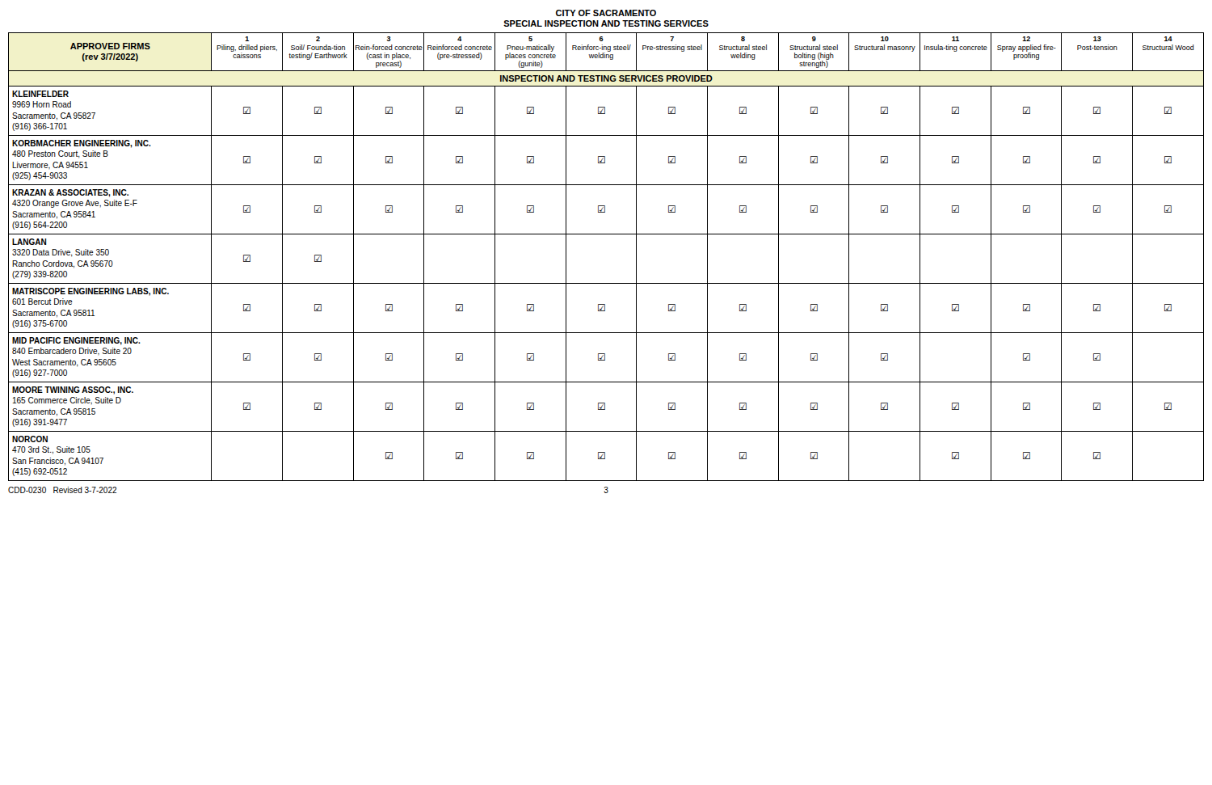CITY OF SACRAMENTO
SPECIAL INSPECTION AND TESTING SERVICES
| INSPECTION AND TESTING SERVICES PROVIDED |
| APPROVED FIRMS (rev 3/7/2022) | 1 Piling, drilled piers, caissons | 2 Soil/ Founda-tion testing/ Earthwork | 3 Rein-forced concrete (cast in place, precast) | 4 Reinforced concrete (pre-stressed) | 5 Pneu-matically places concrete (gunite) | 6 Reinforc-ing steel/ welding | 7 Pre-stressing steel | 8 Structural steel welding | 9 Structural steel bolting (high strength) | 10 Structural masonry | 11 Insula-ting concrete | 12 Spray applied fire-proofing | 13 Post-tension | 14 Structural Wood |
| Kleinfelder 9969 Horn Road Sacramento, CA 95827 (916) 366-1701 | ☑ | ☑ | ☑ | ☑ | ☑ | ☑ | ☑ | ☑ | ☑ | ☑ | ☑ | ☑ | ☑ | ☑ |
| Korbmacher Engineering, Inc. 480 Preston Court, Suite B Livermore, CA 94551 (925) 454-9033 | ☑ | ☑ | ☑ | ☑ | ☑ | ☑ | ☑ | ☑ | ☑ | ☑ | ☑ | ☑ | ☑ | ☑ |
| Krazan & Associates, Inc. 4320 Orange Grove Ave, Suite E-F Sacramento, CA 95841 (916) 564-2200 | ☑ | ☑ | ☑ | ☑ | ☑ | ☑ | ☑ | ☑ | ☑ | ☑ | ☑ | ☑ | ☑ | ☑ |
| Langan 3320 Data Drive, Suite 350 Rancho Cordova, CA 95670 (279) 339-8200 | ☑ | ☑ | | | | | | | | | | | | |
| Matriscope Engineering Labs, Inc. 601 Bercut Drive Sacramento, CA 95811 (916) 375-6700 | ☑ | ☑ | ☑ | ☑ | ☑ | ☑ | ☑ | ☑ | ☑ | ☑ | ☑ | ☑ | ☑ | ☑ |
| Mid Pacific Engineering, Inc. 840 Embarcadero Drive, Suite 20 West Sacramento, CA 95605 (916) 927-7000 | ☑ | ☑ | ☑ | ☑ | ☑ | ☑ | ☑ | ☑ | ☑ | ☑ | | ☑ | ☑ | |
| Moore Twining Assoc., Inc. 165 Commerce Circle, Suite D Sacramento, CA 95815 (916) 391-9477 | ☑ | ☑ | ☑ | ☑ | ☑ | ☑ | ☑ | ☑ | ☑ | ☑ | ☑ | ☑ | ☑ | ☑ |
| Norcon 470 3rd St., Suite 105 San Francisco, CA 94107 (415) 692-0512 | | | ☑ | ☑ | ☑ | ☑ | ☑ | ☑ | ☑ | | ☑ | ☑ | ☑ | |
CDD-0230 Revised 3-7-2022
3